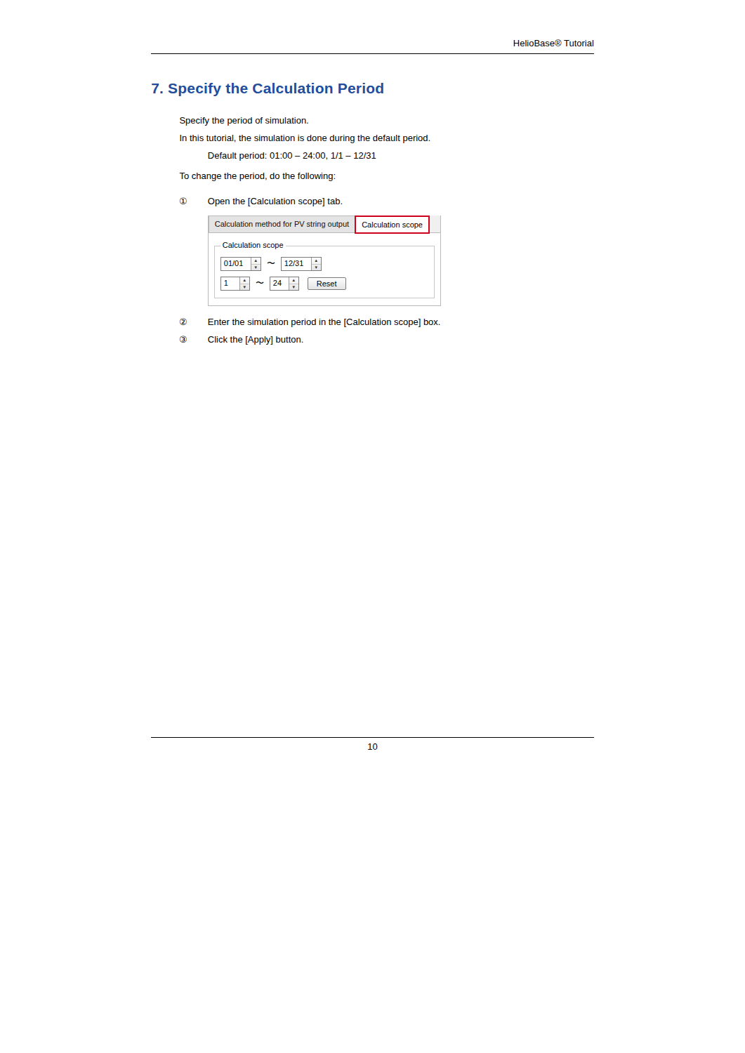HelioBase® Tutorial
7. Specify the Calculation Period
Specify the period of simulation.
In this tutorial, the simulation is done during the default period.
Default period: 01:00 – 24:00, 1/1 – 12/31
To change the period, do the following:
① Open the [Calculation scope] tab.
Calculation method for PV string output
Calculation scope
Calculation scope
01/01▲▼ 〜 12/31▲▼
1▲▼ 〜 24▲▼ Reset
② Enter the simulation period in the [Calculation scope] box.
③ Click the [Apply] button.
10